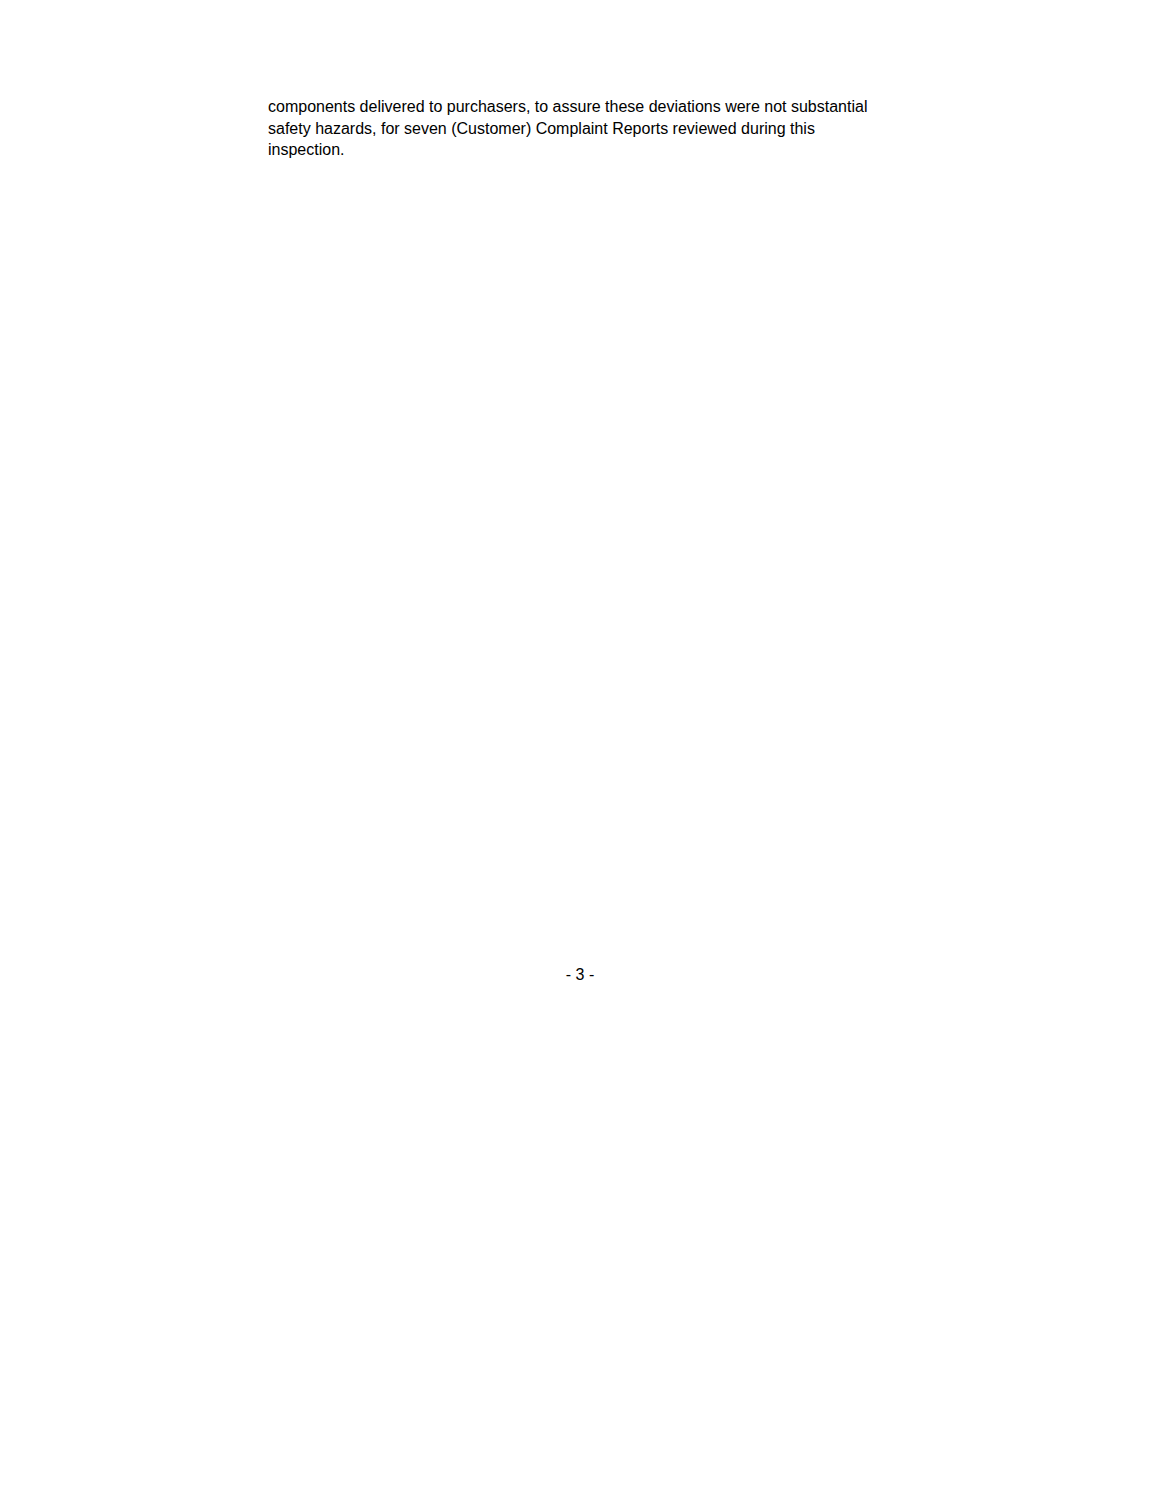components delivered to purchasers, to assure these deviations were not substantial safety hazards, for seven (Customer) Complaint Reports reviewed during this inspection.
- 3 -